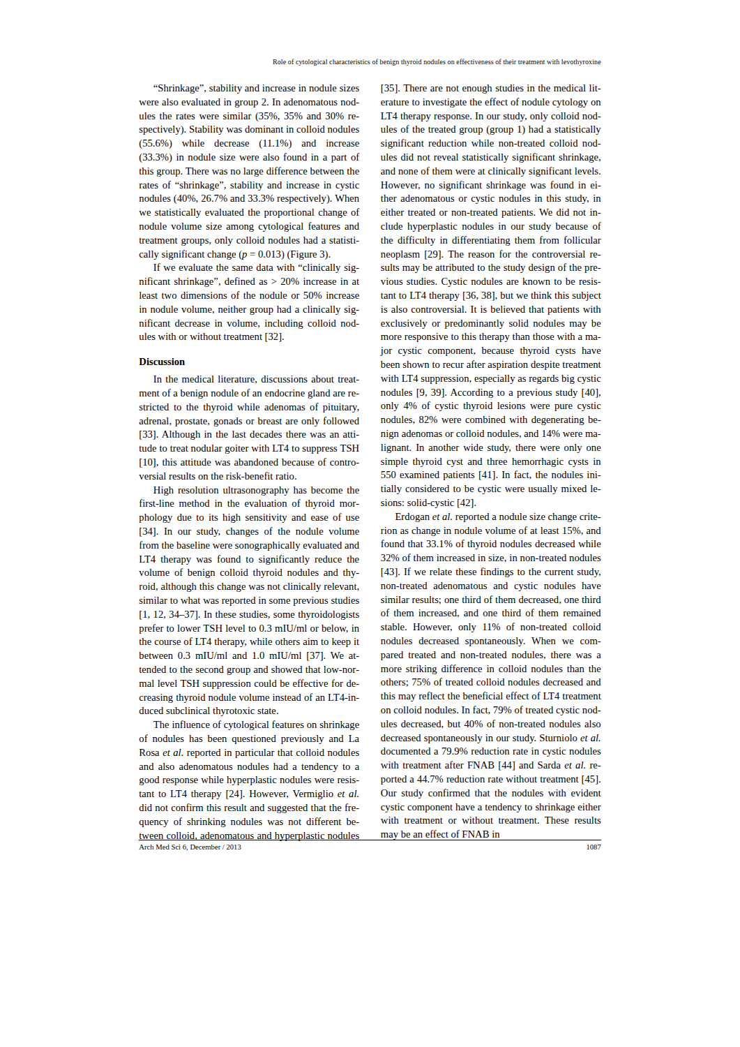Role of cytological characteristics of benign thyroid nodules on effectiveness of their treatment with levothyroxine
“Shrinkage”, stability and increase in nodule sizes were also evaluated in group 2. In adenomatous nodules the rates were similar (35%, 35% and 30% respectively). Stability was dominant in colloid nodules (55.6%) while decrease (11.1%) and increase (33.3%) in nodule size were also found in a part of this group. There was no large difference between the rates of “shrinkage”, stability and increase in cystic nodules (40%, 26.7% and 33.3% respectively). When we statistically evaluated the proportional change of nodule volume size among cytological features and treatment groups, only colloid nodules had a statistically significant change (p = 0.013) (Figure 3).
If we evaluate the same data with “clinically significant shrinkage”, defined as > 20% increase in at least two dimensions of the nodule or 50% increase in nodule volume, neither group had a clinically significant decrease in volume, including colloid nodules with or without treatment [32].
Discussion
In the medical literature, discussions about treatment of a benign nodule of an endocrine gland are restricted to the thyroid while adenomas of pituitary, adrenal, prostate, gonads or breast are only followed [33]. Although in the last decades there was an attitude to treat nodular goiter with LT4 to suppress TSH [10], this attitude was abandoned because of controversial results on the risk-benefit ratio.
High resolution ultrasonography has become the first-line method in the evaluation of thyroid morphology due to its high sensitivity and ease of use [34]. In our study, changes of the nodule volume from the baseline were sonographically evaluated and LT4 therapy was found to significantly reduce the volume of benign colloid thyroid nodules and thyroid, although this change was not clinically relevant, similar to what was reported in some previous studies [1, 12, 34–37]. In these studies, some thyroidologists prefer to lower TSH level to 0.3 mIU/ml or below, in the course of LT4 therapy, while others aim to keep it between 0.3 mIU/ml and 1.0 mIU/ml [37]. We attended to the second group and showed that low-normal level TSH suppression could be effective for decreasing thyroid nodule volume instead of an LT4-induced subclinical thyrotoxic state.
The influence of cytological features on shrinkage of nodules has been questioned previously and La Rosa et al. reported in particular that colloid nodules and also adenomatous nodules had a tendency to a good response while hyperplastic nodules were resistant to LT4 therapy [24]. However, Vermiglio et al. did not confirm this result and suggested that the frequency of shrinking nodules was not different between colloid, adenomatous and hyperplastic nodules [35]. There are not enough studies in the medical literature to investigate the effect of nodule cytology on LT4 therapy response. In our study, only colloid nodules of the treated group (group 1) had a statistically significant reduction while non-treated colloid nodules did not reveal statistically significant shrinkage, and none of them were at clinically significant levels. However, no significant shrinkage was found in either adenomatous or cystic nodules in this study, in either treated or non-treated patients. We did not include hyperplastic nodules in our study because of the difficulty in differentiating them from follicular neoplasm [29]. The reason for the controversial results may be attributed to the study design of the previous studies. Cystic nodules are known to be resistant to LT4 therapy [36, 38], but we think this subject is also controversial. It is believed that patients with exclusively or predominantly solid nodules may be more responsive to this therapy than those with a major cystic component, because thyroid cysts have been shown to recur after aspiration despite treatment with LT4 suppression, especially as regards big cystic nodules [9, 39]. According to a previous study [40], only 4% of cystic thyroid lesions were pure cystic nodules, 82% were combined with degenerating benign adenomas or colloid nodules, and 14% were malignant. In another wide study, there were only one simple thyroid cyst and three hemorrhagic cysts in 550 examined patients [41]. In fact, the nodules initially considered to be cystic were usually mixed lesions: solid-cystic [42].
Erdogan et al. reported a nodule size change criterion as change in nodule volume of at least 15%, and found that 33.1% of thyroid nodules decreased while 32% of them increased in size, in non-treated nodules [43]. If we relate these findings to the current study, non-treated adenomatous and cystic nodules have similar results; one third of them decreased, one third of them increased, and one third of them remained stable. However, only 11% of non-treated colloid nodules decreased spontaneously. When we compared treated and non-treated nodules, there was a more striking difference in colloid nodules than the others; 75% of treated colloid nodules decreased and this may reflect the beneficial effect of LT4 treatment on colloid nodules. In fact, 79% of treated cystic nodules decreased, but 40% of non-treated nodules also decreased spontaneously in our study. Sturniolo et al. documented a 79.9% reduction rate in cystic nodules with treatment after FNAB [44] and Sarda et al. reported a 44.7% reduction rate without treatment [45]. Our study confirmed that the nodules with evident cystic component have a tendency to shrinkage either with treatment or without treatment. These results may be an effect of FNAB in
Arch Med Sci 6, December / 2013
1087